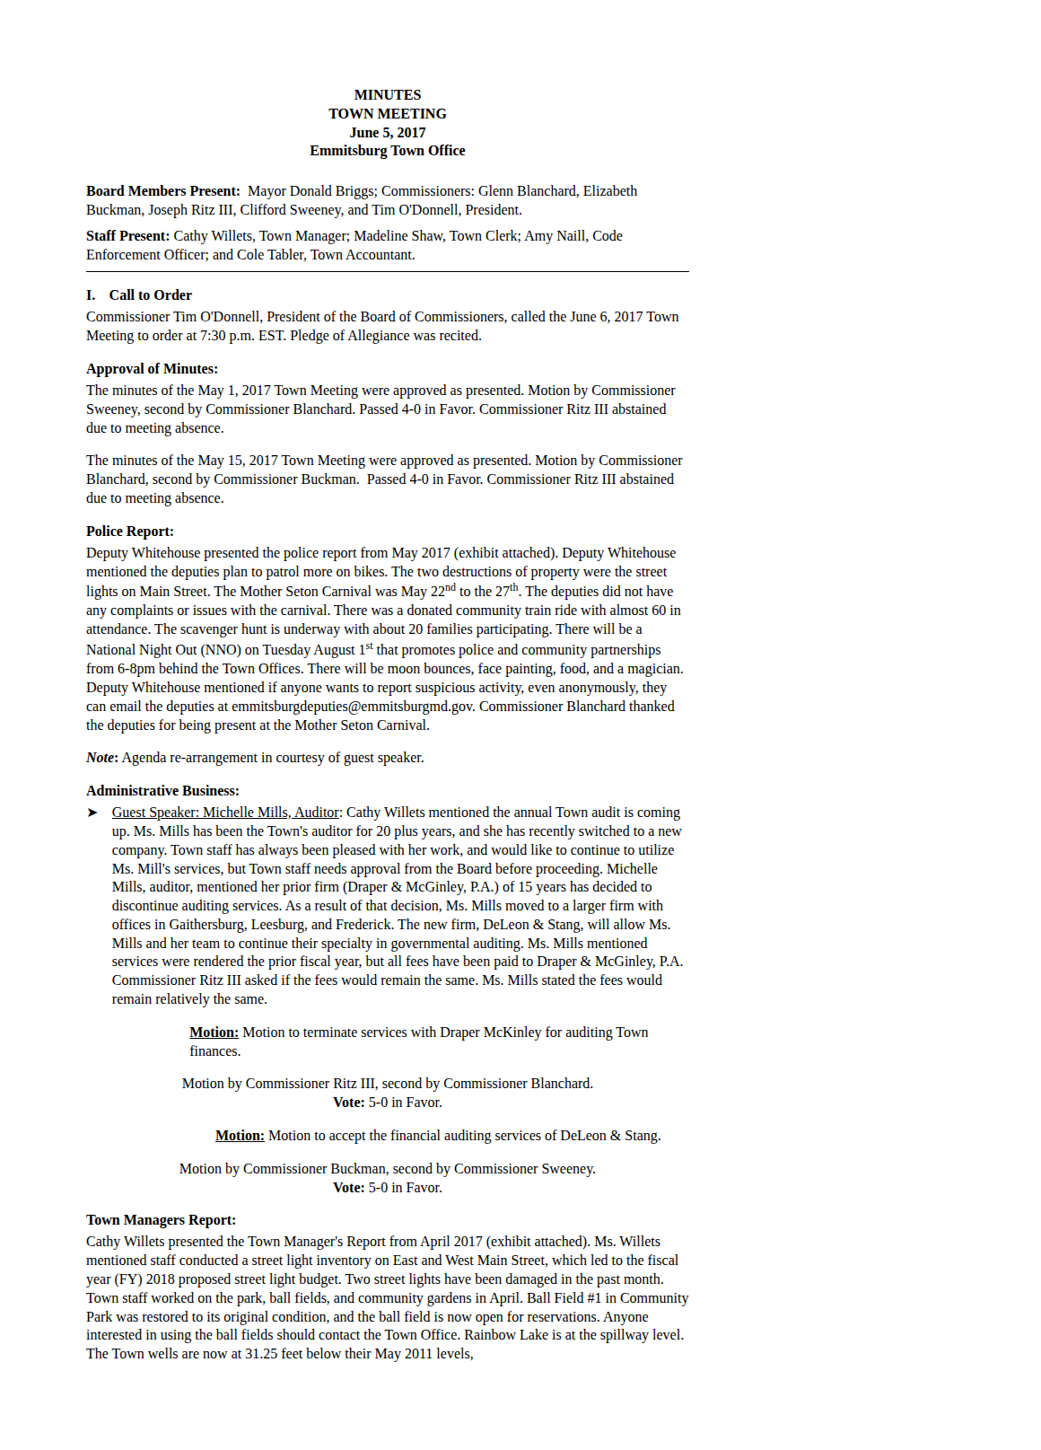MINUTES
TOWN MEETING
June 5, 2017
Emmitsburg Town Office
Board Members Present: Mayor Donald Briggs; Commissioners: Glenn Blanchard, Elizabeth Buckman, Joseph Ritz III, Clifford Sweeney, and Tim O'Donnell, President.
Staff Present: Cathy Willets, Town Manager; Madeline Shaw, Town Clerk; Amy Naill, Code Enforcement Officer; and Cole Tabler, Town Accountant.
I. Call to Order
Commissioner Tim O'Donnell, President of the Board of Commissioners, called the June 6, 2017 Town Meeting to order at 7:30 p.m. EST. Pledge of Allegiance was recited.
Approval of Minutes:
The minutes of the May 1, 2017 Town Meeting were approved as presented. Motion by Commissioner Sweeney, second by Commissioner Blanchard. Passed 4-0 in Favor. Commissioner Ritz III abstained due to meeting absence.
The minutes of the May 15, 2017 Town Meeting were approved as presented. Motion by Commissioner Blanchard, second by Commissioner Buckman. Passed 4-0 in Favor. Commissioner Ritz III abstained due to meeting absence.
Police Report:
Deputy Whitehouse presented the police report from May 2017 (exhibit attached). Deputy Whitehouse mentioned the deputies plan to patrol more on bikes. The two destructions of property were the street lights on Main Street. The Mother Seton Carnival was May 22nd to the 27th. The deputies did not have any complaints or issues with the carnival. There was a donated community train ride with almost 60 in attendance. The scavenger hunt is underway with about 20 families participating. There will be a National Night Out (NNO) on Tuesday August 1st that promotes police and community partnerships from 6-8pm behind the Town Offices. There will be moon bounces, face painting, food, and a magician. Deputy Whitehouse mentioned if anyone wants to report suspicious activity, even anonymously, they can email the deputies at emmitsburgdeputies@emmitsburgmd.gov. Commissioner Blanchard thanked the deputies for being present at the Mother Seton Carnival.
Note: Agenda re-arrangement in courtesy of guest speaker.
Administrative Business:
Guest Speaker: Michelle Mills, Auditor: Cathy Willets mentioned the annual Town audit is coming up. Ms. Mills has been the Town's auditor for 20 plus years, and she has recently switched to a new company. Town staff has always been pleased with her work, and would like to continue to utilize Ms. Mill's services, but Town staff needs approval from the Board before proceeding. Michelle Mills, auditor, mentioned her prior firm (Draper & McGinley, P.A.) of 15 years has decided to discontinue auditing services. As a result of that decision, Ms. Mills moved to a larger firm with offices in Gaithersburg, Leesburg, and Frederick. The new firm, DeLeon & Stang, will allow Ms. Mills and her team to continue their specialty in governmental auditing. Ms. Mills mentioned services were rendered the prior fiscal year, but all fees have been paid to Draper & McGinley, P.A. Commissioner Ritz III asked if the fees would remain the same. Ms. Mills stated the fees would remain relatively the same.
Motion: Motion to terminate services with Draper McKinley for auditing Town finances.
Motion by Commissioner Ritz III, second by Commissioner Blanchard.
Vote: 5-0 in Favor.
Motion: Motion to accept the financial auditing services of DeLeon & Stang.
Motion by Commissioner Buckman, second by Commissioner Sweeney.
Vote: 5-0 in Favor.
Town Managers Report:
Cathy Willets presented the Town Manager's Report from April 2017 (exhibit attached). Ms. Willets mentioned staff conducted a street light inventory on East and West Main Street, which led to the fiscal year (FY) 2018 proposed street light budget. Two street lights have been damaged in the past month. Town staff worked on the park, ball fields, and community gardens in April. Ball Field #1 in Community Park was restored to its original condition, and the ball field is now open for reservations. Anyone interested in using the ball fields should contact the Town Office. Rainbow Lake is at the spillway level. The Town wells are now at 31.25 feet below their May 2011 levels,